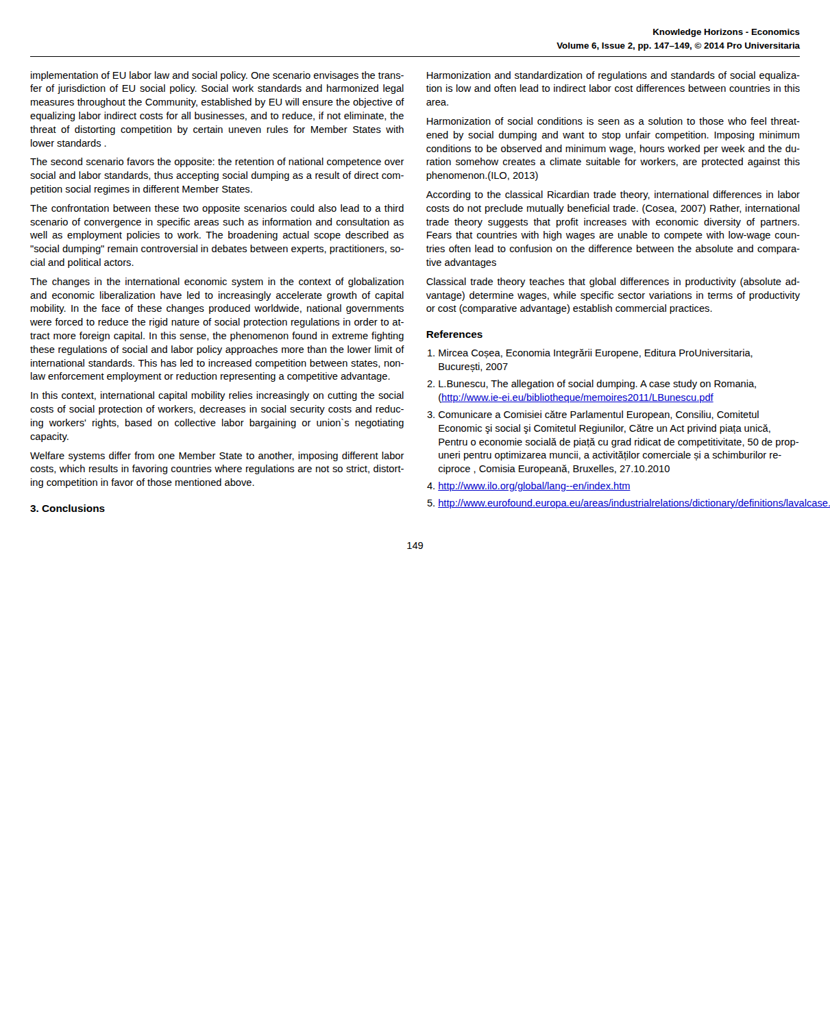Knowledge Horizons - Economics
Volume 6, Issue 2, pp. 147–149, © 2014 Pro Universitaria
implementation of EU labor law and social policy. One scenario envisages the transfer of jurisdiction of EU social policy. Social work standards and harmonized legal measures throughout the Community, established by EU will ensure the objective of equalizing labor indirect costs for all businesses, and to reduce, if not eliminate, the threat of distorting competition by certain uneven rules for Member States with lower standards .
The second scenario favors the opposite: the retention of national competence over social and labor standards, thus accepting social dumping as a result of direct competition social regimes in different Member States.
The confrontation between these two opposite scenarios could also lead to a third scenario of convergence in specific areas such as information and consultation as well as employment policies to work. The broadening actual scope described as "social dumping" remain controversial in debates between experts, practitioners, social and political actors.
The changes in the international economic system in the context of globalization and economic liberalization have led to increasingly accelerate growth of capital mobility. In the face of these changes produced worldwide, national governments were forced to reduce the rigid nature of social protection regulations in order to attract more foreign capital. In this sense, the phenomenon found in extreme fighting these regulations of social and labor policy approaches more than the lower limit of international standards. This has led to increased competition between states, non-law enforcement employment or reduction representing a competitive advantage.
In this context, international capital mobility relies increasingly on cutting the social costs of social protection of workers, decreases in social security costs and reducing workers' rights, based on collective labor bargaining or union`s negotiating capacity.
Welfare systems differ from one Member State to another, imposing different labor costs, which results in favoring countries where regulations are not so strict, distorting competition in favor of those mentioned above.
3. Conclusions
Harmonization and standardization of regulations and standards of social equalization is low and often lead to indirect labor cost differences between countries in this area.
Harmonization of social conditions is seen as a solution to those who feel threatened by social dumping and want to stop unfair competition. Imposing minimum conditions to be observed and minimum wage, hours worked per week and the duration somehow creates a climate suitable for workers, are protected against this phenomenon.(ILO, 2013)
According to the classical Ricardian trade theory, international differences in labor costs do not preclude mutually beneficial trade. (Cosea, 2007) Rather, international trade theory suggests that profit increases with economic diversity of partners. Fears that countries with high wages are unable to compete with low-wage countries often lead to confusion on the difference between the absolute and comparative advantages
Classical trade theory teaches that global differences in productivity (absolute advantage) determine wages, while specific sector variations in terms of productivity or cost (comparative advantage) establish commercial practices.
References
Mircea Coșea, Economia Integrării Europene, Editura ProUniversitaria, București, 2007
L.Bunescu, The allegation of social dumping. A case study on Romania, (http://www.ie-ei.eu/bibliotheque/memoires2011/LBunescu.pdf
Comunicare a Comisiei către Parlamentul European, Consiliu, Comitetul Economic şi social şi Comitetul Regiunilor, Către un Act privind piața unică, Pentru o economie socială de piață cu grad ridicat de competitivitate, 50 de propuneri pentru optimizarea muncii, a activităților comerciale și a schimburilor reciproce , Comisia Europeană, Bruxelles, 27.10.2010
http://www.ilo.org/global/lang--en/index.htm
http://www.eurofound.europa.eu/areas/industrialrelations/dictionary/definitions/lavalcase.htm
149